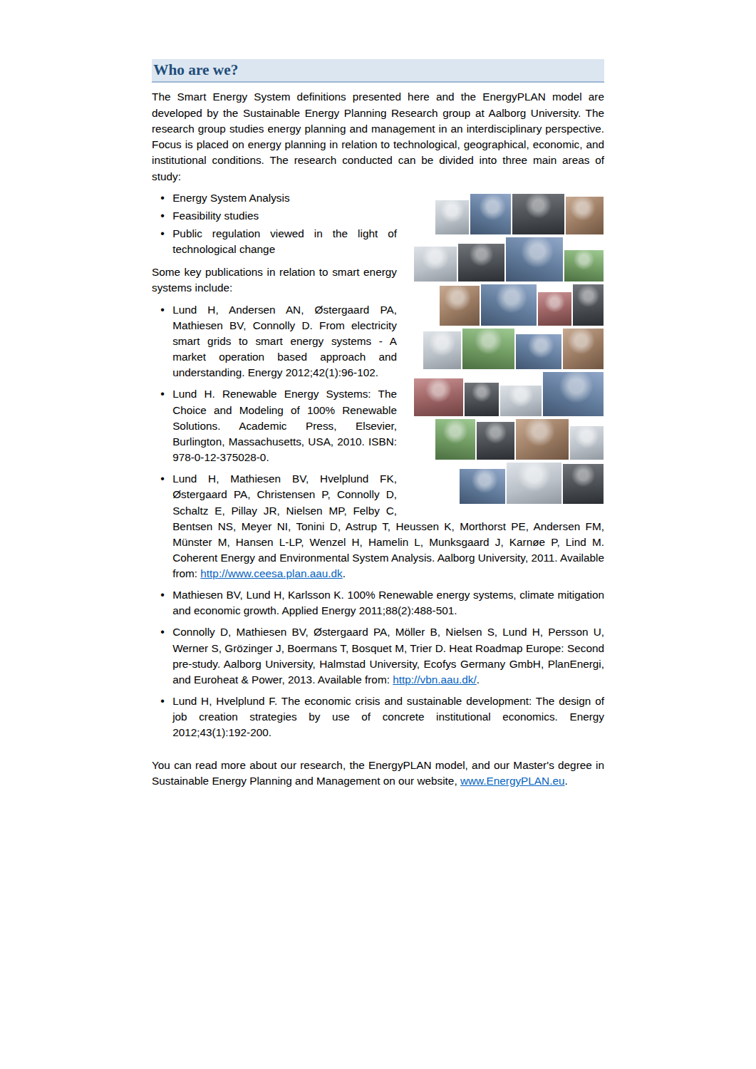Who are we?
The Smart Energy System definitions presented here and the EnergyPLAN model are developed by the Sustainable Energy Planning Research group at Aalborg University. The research group studies energy planning and management in an interdisciplinary perspective. Focus is placed on energy planning in relation to technological, geographical, economic, and institutional conditions. The research conducted can be divided into three main areas of study:
Energy System Analysis
Feasibility studies
Public regulation viewed in the light of technological change
Some key publications in relation to smart energy systems include:
Lund H, Andersen AN, Østergaard PA, Mathiesen BV, Connolly D. From electricity smart grids to smart energy systems - A market operation based approach and understanding. Energy 2012;42(1):96-102.
Lund H. Renewable Energy Systems: The Choice and Modeling of 100% Renewable Solutions. Academic Press, Elsevier, Burlington, Massachusetts, USA, 2010. ISBN: 978-0-12-375028-0.
Lund H, Mathiesen BV, Hvelplund FK, Østergaard PA, Christensen P, Connolly D, Schaltz E, Pillay JR, Nielsen MP, Felby C, Bentsen NS, Meyer NI, Tonini D, Astrup T, Heussen K, Morthorst PE, Andersen FM, Münster M, Hansen L-LP, Wenzel H, Hamelin L, Munksgaard J, Karnøe P, Lind M. Coherent Energy and Environmental System Analysis. Aalborg University, 2011. Available from: http://www.ceesa.plan.aau.dk.
Mathiesen BV, Lund H, Karlsson K. 100% Renewable energy systems, climate mitigation and economic growth. Applied Energy 2011;88(2):488-501.
Connolly D, Mathiesen BV, Østergaard PA, Möller B, Nielsen S, Lund H, Persson U, Werner S, Grözinger J, Boermans T, Bosquet M, Trier D. Heat Roadmap Europe: Second pre-study. Aalborg University, Halmstad University, Ecofys Germany GmbH, PlanEnergi, and Euroheat & Power, 2013. Available from: http://vbn.aau.dk/.
Lund H, Hvelplund F. The economic crisis and sustainable development: The design of job creation strategies by use of concrete institutional economics. Energy 2012;43(1):192-200.
You can read more about our research, the EnergyPLAN model, and our Master's degree in Sustainable Energy Planning and Management on our website, www.EnergyPLAN.eu.